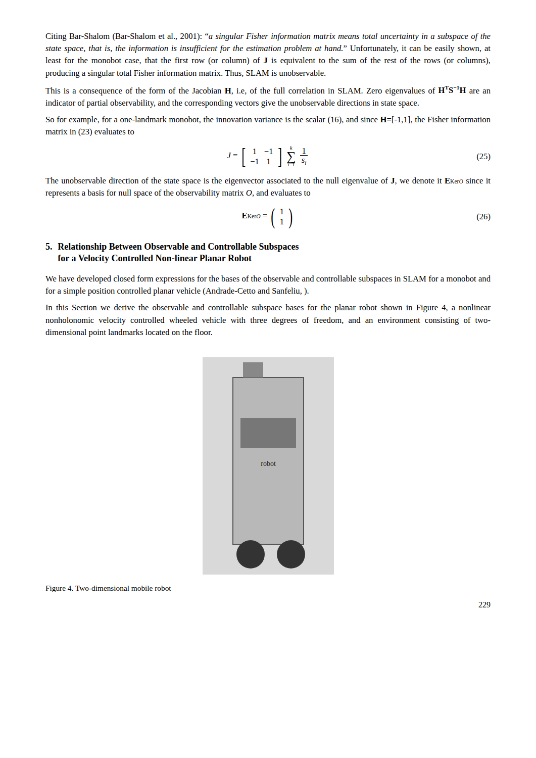Citing Bar-Shalom (Bar-Shalom et al., 2001): “a singular Fisher information matrix means total uncertainty in a subspace of the state space, that is, the information is insufficient for the estimation problem at hand.” Unfortunately, it can be easily shown, at least for the monobot case, that the first row (or column) of J is equivalent to the sum of the rest of the rows (or columns), producing a singular total Fisher information matrix. Thus, SLAM is unobservable.
This is a consequence of the form of the Jacobian H, i.e, of the full correlation in SLAM. Zero eigenvalues of HTS−1H are an indicator of partial observability, and the corresponding vectors give the unobservable directions in state space.
So for example, for a one-landmark monobot, the innovation variance is the scalar (16), and since H=[-1,1], the Fisher information matrix in (23) evaluates to
J =
| 1 | −1 |
| −1 | 1 |
k ∑ i=1 1 si
(25)
The unobservable direction of the state space is the eigenvector associated to the null eigenvalue of J, we denote it EKerO since it represents a basis for null space of the observability matrix O, and evaluates to
EKerO =
| 1 |
| 1 |
(26)
5. Relationship Between Observable and Controllable Subspacesfor a Velocity Controlled Non-linear Planar Robot
We have developed closed form expressions for the bases of the observable and controllable subspaces in SLAM for a monobot and for a simple position controlled planar vehicle (Andrade-Cetto and Sanfeliu, ).
In this Section we derive the observable and controllable subspace bases for the planar robot shown in Figure 4, a nonlinear nonholonomic velocity controlled wheeled vehicle with three degrees of freedom, and an environment consisting of two-dimensional point landmarks located on the floor.
Figure 4. Two-dimensional mobile robot
229